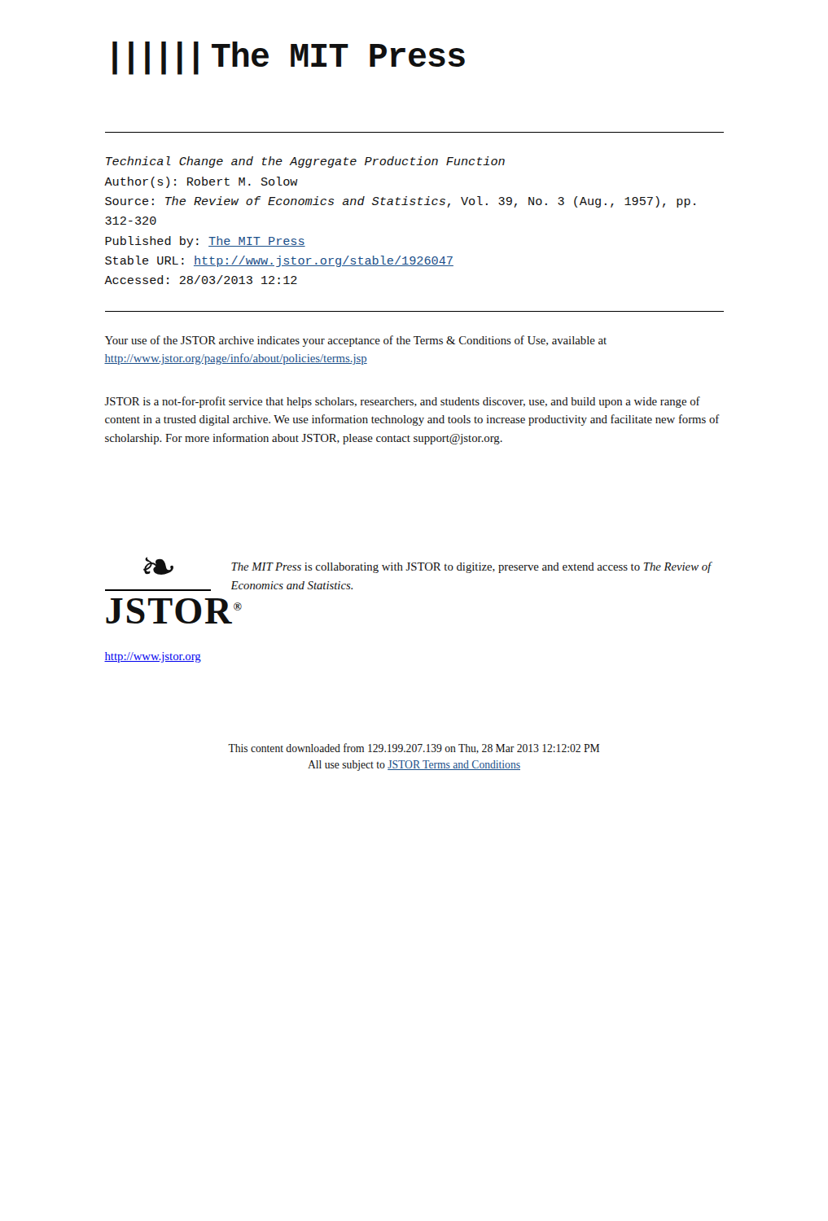||||||The MIT Press
Technical Change and the Aggregate Production Function
Author(s): Robert M. Solow
Source: The Review of Economics and Statistics, Vol. 39, No. 3 (Aug., 1957), pp. 312-320
Published by: The MIT Press
Stable URL: http://www.jstor.org/stable/1926047
Accessed: 28/03/2013 12:12
Your use of the JSTOR archive indicates your acceptance of the Terms & Conditions of Use, available at
http://www.jstor.org/page/info/about/policies/terms.jsp
JSTOR is a not-for-profit service that helps scholars, researchers, and students discover, use, and build upon a wide range of content in a trusted digital archive. We use information technology and tools to increase productivity and facilitate new forms of scholarship. For more information about JSTOR, please contact support@jstor.org.
❧
JSTOR®
The MIT Press is collaborating with JSTOR to digitize, preserve and extend access to The Review of Economics and Statistics.
http://www.jstor.org
This content downloaded from 129.199.207.139 on Thu, 28 Mar 2013 12:12:02 PM
All use subject to JSTOR Terms and Conditions